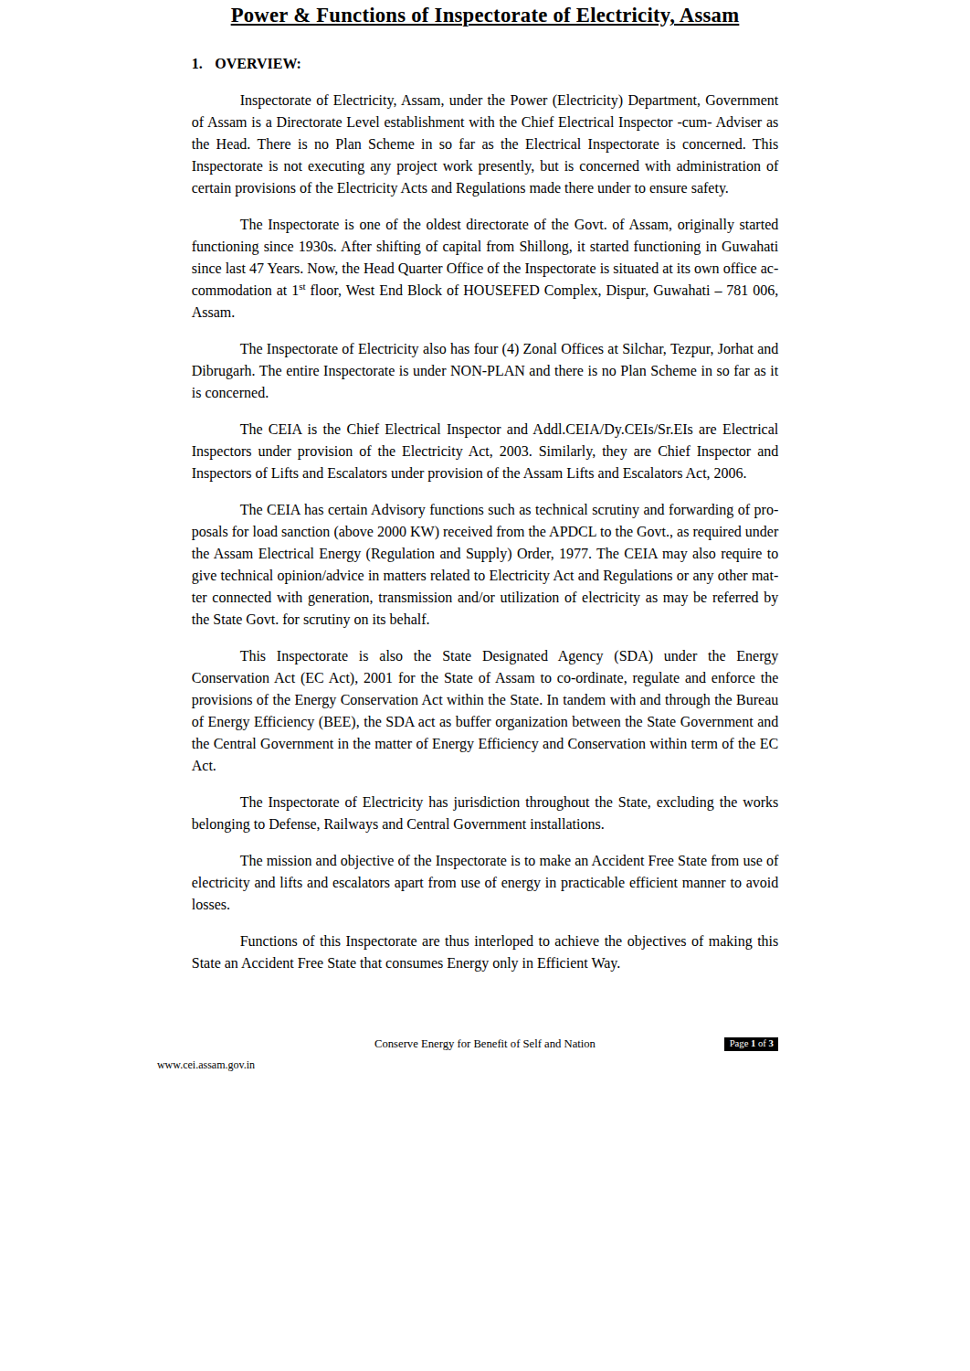Power & Functions of Inspectorate of Electricity, Assam
1. OVERVIEW:
Inspectorate of Electricity, Assam, under the Power (Electricity) Department, Government of Assam is a Directorate Level establishment with the Chief Electrical Inspector -cum- Adviser as the Head. There is no Plan Scheme in so far as the Electrical Inspectorate is concerned. This Inspectorate is not executing any project work presently, but is concerned with administration of certain provisions of the Electricity Acts and Regulations made there under to ensure safety.
The Inspectorate is one of the oldest directorate of the Govt. of Assam, originally started functioning since 1930s. After shifting of capital from Shillong, it started functioning in Guwahati since last 47 Years. Now, the Head Quarter Office of the Inspectorate is situated at its own office accommodation at 1st floor, West End Block of HOUSEFED Complex, Dispur, Guwahati – 781 006, Assam.
The Inspectorate of Electricity also has four (4) Zonal Offices at Silchar, Tezpur, Jorhat and Dibrugarh. The entire Inspectorate is under NON-PLAN and there is no Plan Scheme in so far as it is concerned.
The CEIA is the Chief Electrical Inspector and Addl.CEIA/Dy.CEIs/Sr.EIs are Electrical Inspectors under provision of the Electricity Act, 2003. Similarly, they are Chief Inspector and Inspectors of Lifts and Escalators under provision of the Assam Lifts and Escalators Act, 2006.
The CEIA has certain Advisory functions such as technical scrutiny and forwarding of proposals for load sanction (above 2000 KW) received from the APDCL to the Govt., as required under the Assam Electrical Energy (Regulation and Supply) Order, 1977. The CEIA may also require to give technical opinion/advice in matters related to Electricity Act and Regulations or any other matter connected with generation, transmission and/or utilization of electricity as may be referred by the State Govt. for scrutiny on its behalf.
This Inspectorate is also the State Designated Agency (SDA) under the Energy Conservation Act (EC Act), 2001 for the State of Assam to co-ordinate, regulate and enforce the provisions of the Energy Conservation Act within the State. In tandem with and through the Bureau of Energy Efficiency (BEE), the SDA act as buffer organization between the State Government and the Central Government in the matter of Energy Efficiency and Conservation within term of the EC Act.
The Inspectorate of Electricity has jurisdiction throughout the State, excluding the works belonging to Defense, Railways and Central Government installations.
The mission and objective of the Inspectorate is to make an Accident Free State from use of electricity and lifts and escalators apart from use of energy in practicable efficient manner to avoid losses.
Functions of this Inspectorate are thus interloped to achieve the objectives of making this State an Accident Free State that consumes Energy only in Efficient Way.
Conserve Energy for Benefit of Self and Nation
www.cei.assam.gov.in
Page 1 of 3